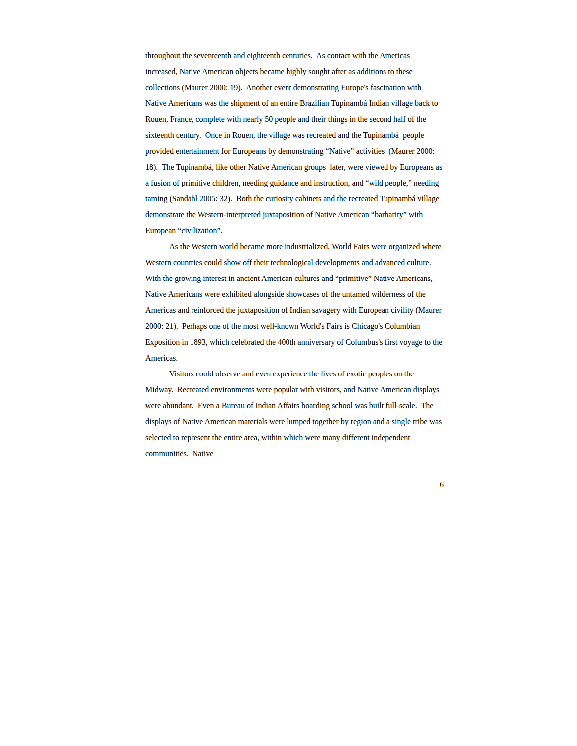throughout the seventeenth and eighteenth centuries. As contact with the Americas increased, Native American objects became highly sought after as additions to these collections (Maurer 2000: 19). Another event demonstrating Europe's fascination with Native Americans was the shipment of an entire Brazilian Tupinambá Indian village back to Rouen, France, complete with nearly 50 people and their things in the second half of the sixteenth century. Once in Rouen, the village was recreated and the Tupinambá people provided entertainment for Europeans by demonstrating “Native” activities (Maurer 2000: 18). The Tupinambá, like other Native American groups later, were viewed by Europeans as a fusion of primitive children, needing guidance and instruction, and “wild people,” needing taming (Sandahl 2005: 32). Both the curiosity cabinets and the recreated Tupinambá village demonstrate the Western-interpreted juxtaposition of Native American “barbarity” with European “civilization”.
As the Western world became more industrialized, World Fairs were organized where Western countries could show off their technological developments and advanced culture. With the growing interest in ancient American cultures and “primitive” Native Americans, Native Americans were exhibited alongside showcases of the untamed wilderness of the Americas and reinforced the juxtaposition of Indian savagery with European civility (Maurer 2000: 21). Perhaps one of the most well-known World's Fairs is Chicago's Columbian Exposition in 1893, which celebrated the 400th anniversary of Columbus's first voyage to the Americas.
Visitors could observe and even experience the lives of exotic peoples on the Midway. Recreated environments were popular with visitors, and Native American displays were abundant. Even a Bureau of Indian Affairs boarding school was built full-scale. The displays of Native American materials were lumped together by region and a single tribe was selected to represent the entire area, within which were many different independent communities. Native
6